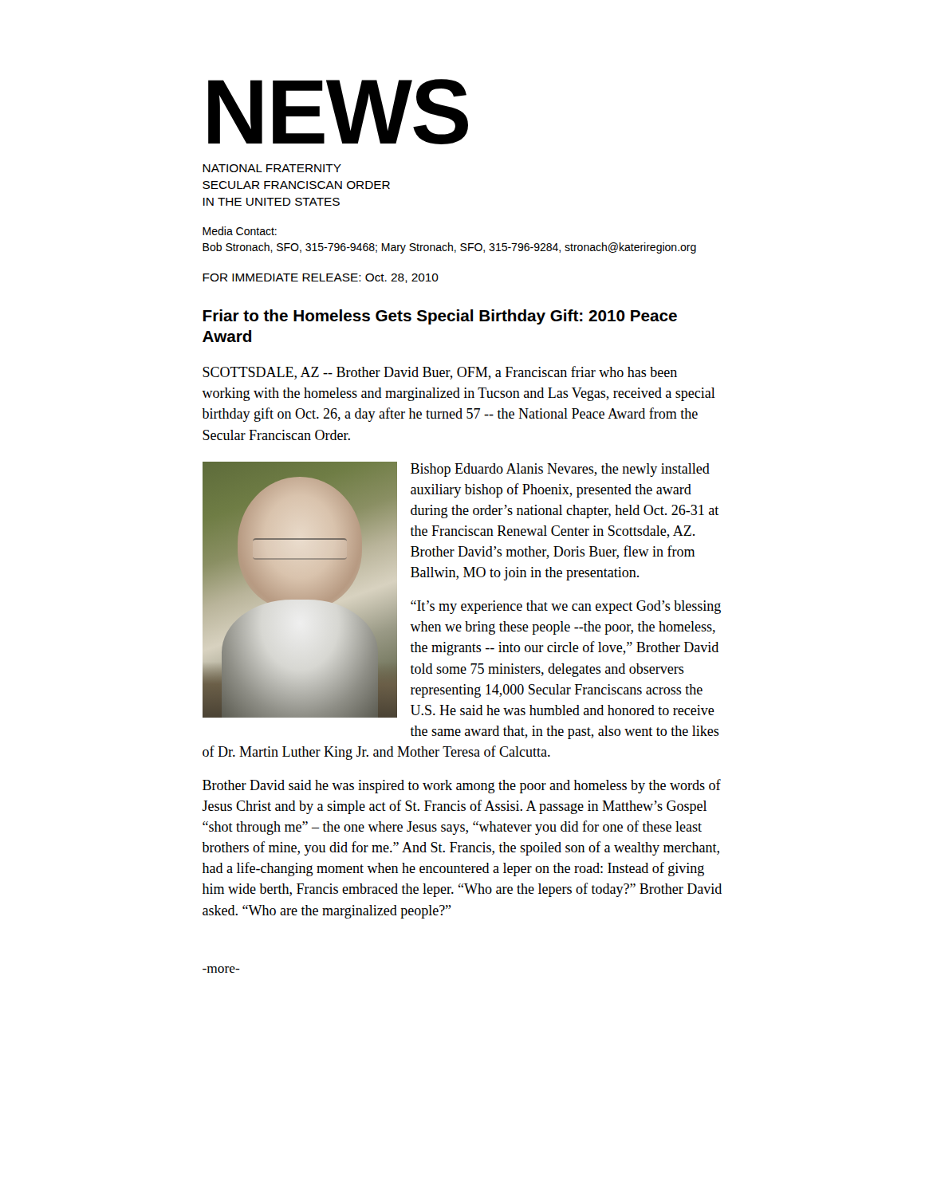NEWS
NATIONAL FRATERNITY
SECULAR FRANCISCAN ORDER
IN THE UNITED STATES
Media Contact:
Bob Stronach, SFO, 315-796-9468; Mary Stronach, SFO, 315-796-9284, stronach@kateriregion.org
FOR IMMEDIATE RELEASE: Oct. 28, 2010
Friar to the Homeless Gets Special Birthday Gift: 2010 Peace Award
SCOTTSDALE, AZ -- Brother David Buer, OFM, a Franciscan friar who has been working with the homeless and marginalized in Tucson and Las Vegas, received a special birthday gift on Oct. 26, a day after he turned 57 -- the National Peace Award from the Secular Franciscan Order.
Bishop Eduardo Alanis Nevares, the newly installed auxiliary bishop of Phoenix, presented the award during the order’s national chapter, held Oct. 26-31 at the Franciscan Renewal Center in Scottsdale, AZ. Brother David’s mother, Doris Buer, flew in from Ballwin, MO to join in the presentation.
“It’s my experience that we can expect God’s blessing when we bring these people --the poor, the homeless, the migrants -- into our circle of love,” Brother David told some 75 ministers, delegates and observers representing 14,000 Secular Franciscans across the U.S. He said he was humbled and honored to receive the same award that, in the past, also went to the likes of Dr. Martin Luther King Jr. and Mother Teresa of Calcutta.
Brother David said he was inspired to work among the poor and homeless by the words of Jesus Christ and by a simple act of St. Francis of Assisi. A passage in Matthew’s Gospel “shot through me” – the one where Jesus says, “whatever you did for one of these least brothers of mine, you did for me.” And St. Francis, the spoiled son of a wealthy merchant, had a life-changing moment when he encountered a leper on the road: Instead of giving him wide berth, Francis embraced the leper. “Who are the lepers of today?” Brother David asked. “Who are the marginalized people?”
-more-